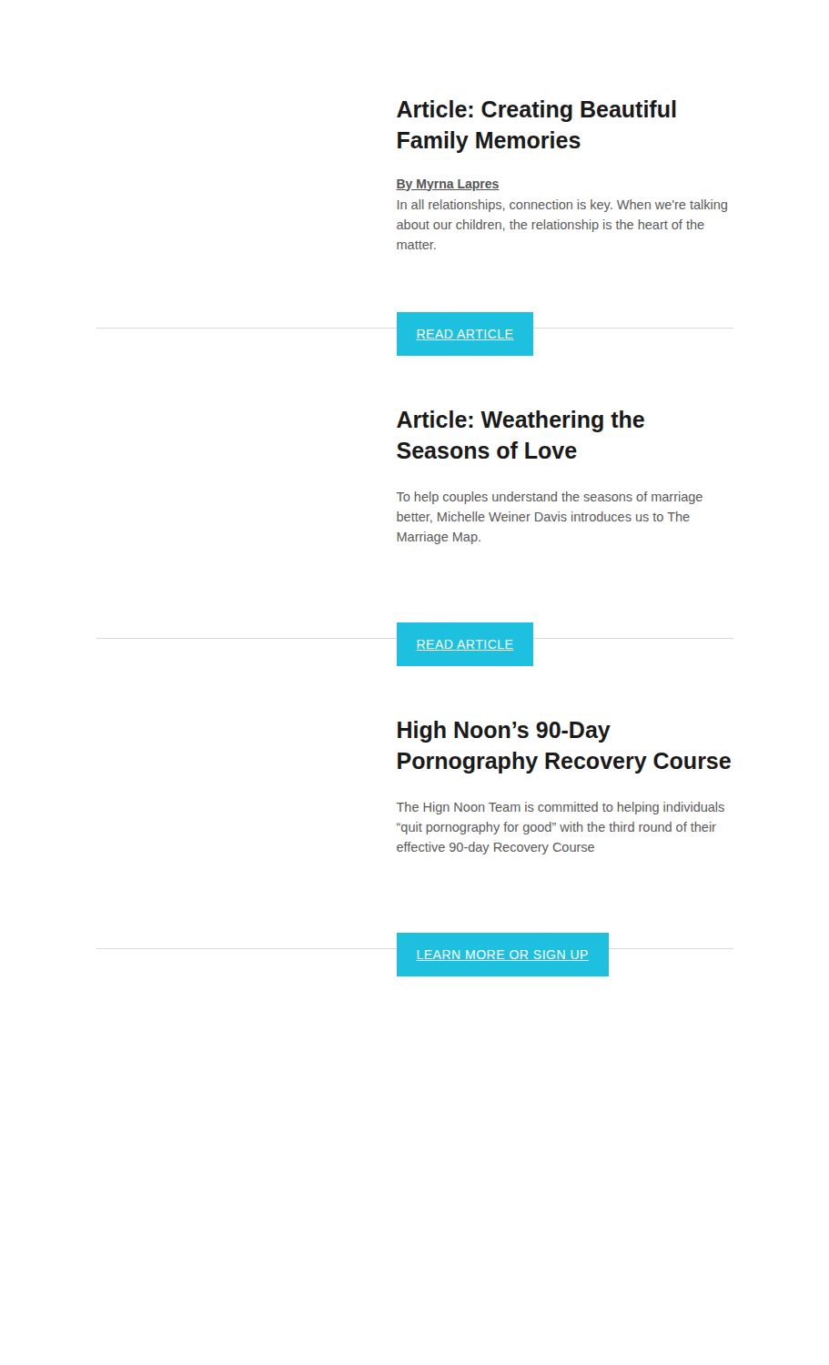Article: Creating Beautiful Family Memories
By Myrna Lapres
In all relationships, connection is key. When we're talking about our children, the relationship is the heart of the matter.
READ ARTICLE
Article: Weathering the Seasons of Love
To help couples understand the seasons of marriage better, Michelle Weiner Davis introduces us to The Marriage Map.
READ ARTICLE
High Noon’s 90-Day Pornography Recovery Course
The Hign Noon Team is committed to helping individuals “quit pornography for good” with the third round of their effective 90-day Recovery Course
LEARN MORE OR SIGN UP